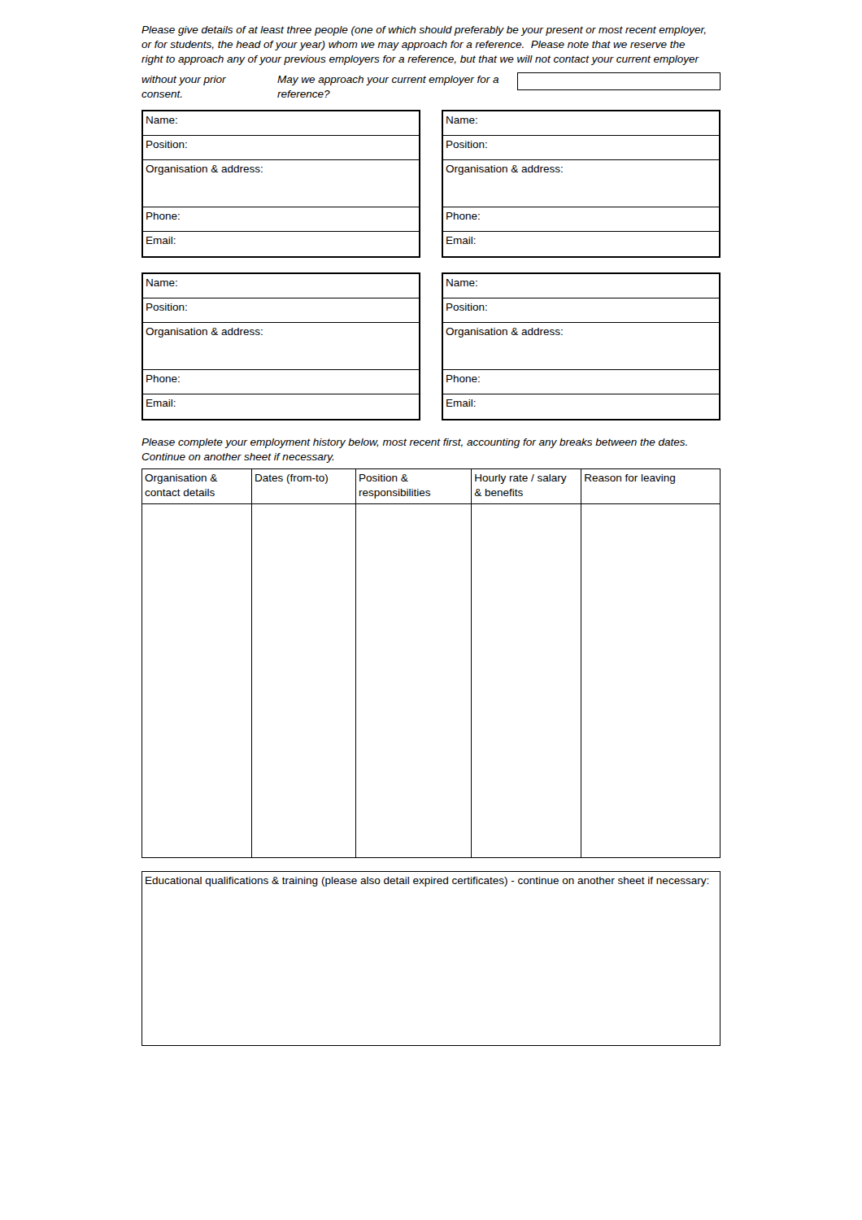Please give details of at least three people (one of which should preferably be your present or most recent employer, or for students, the head of your year) whom we may approach for a reference. Please note that we reserve the right to approach any of your previous employers for a reference, but that we will not contact your current employer
without your prior consent. May we approach your current employer for a reference?
Name:
Position:
Organisation & address:
Phone:
Email:
Name:
Position:
Organisation & address:
Phone:
Email:
Name:
Position:
Organisation & address:
Phone:
Email:
Name:
Position:
Organisation & address:
Phone:
Email:
Please complete your employment history below, most recent first, accounting for any breaks between the dates. Continue on another sheet if necessary.
| Organisation & contact details | Dates (from-to) | Position & responsibilities | Hourly rate / salary & benefits | Reason for leaving |
| --- | --- | --- | --- | --- |
Educational qualifications & training (please also detail expired certificates) - continue on another sheet if necessary: